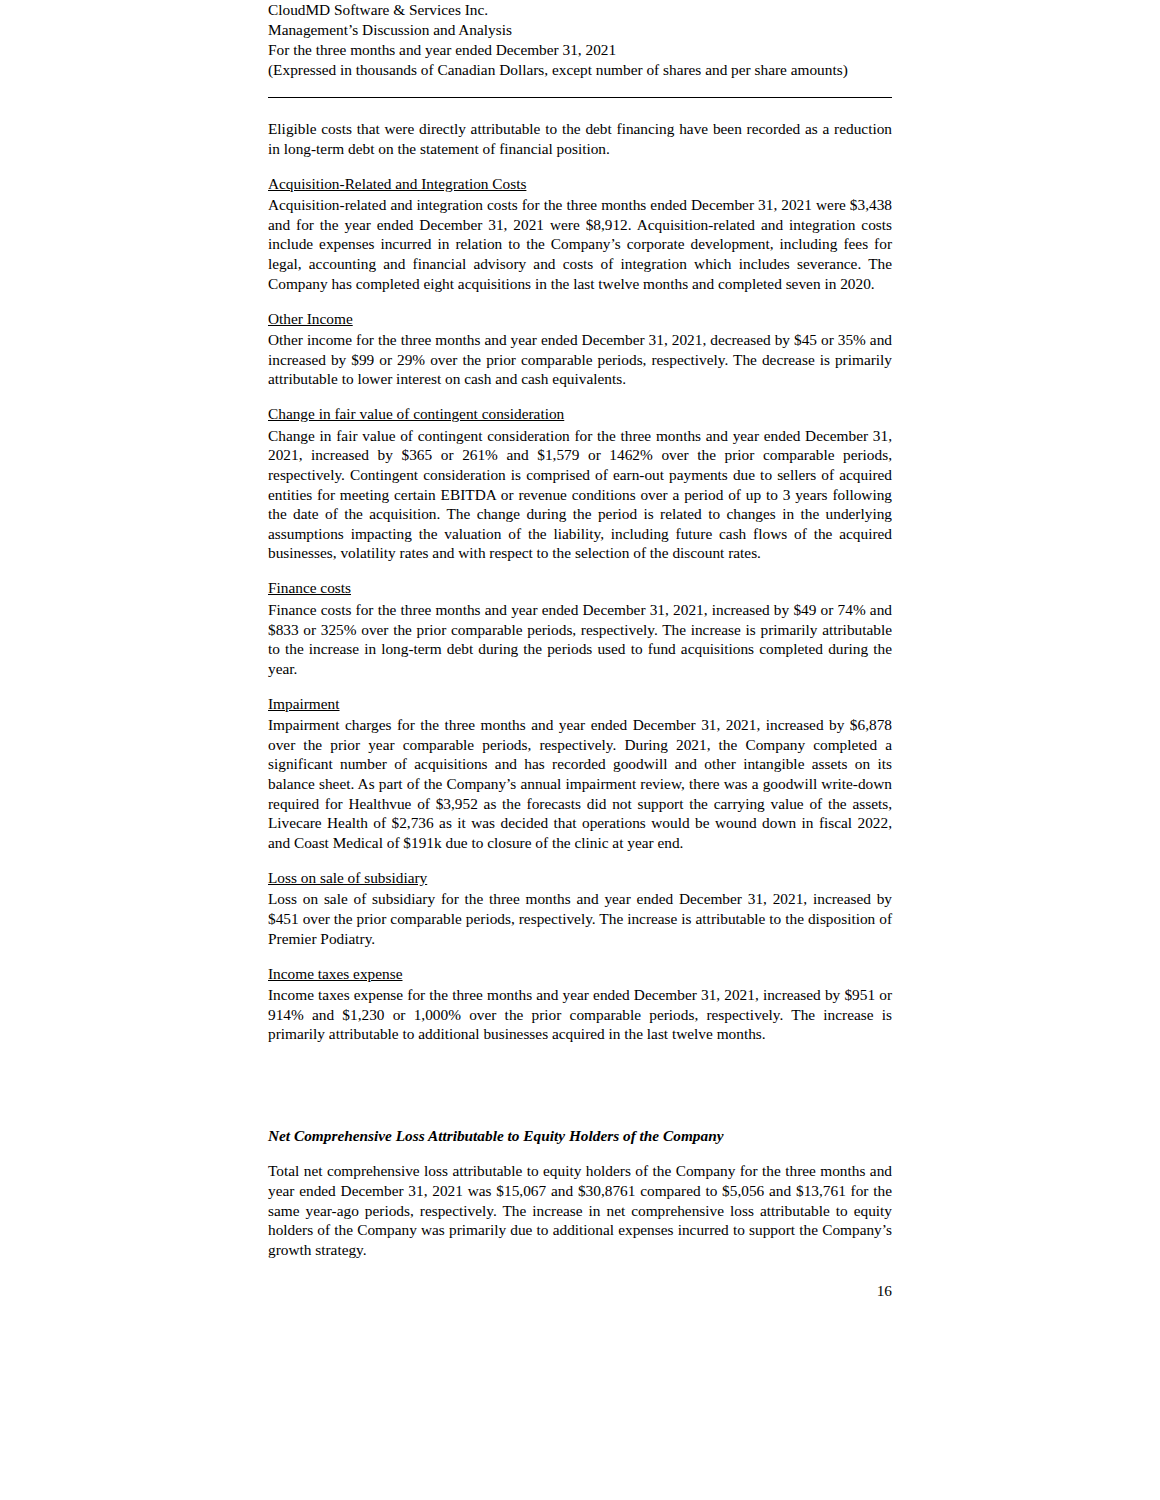CloudMD Software & Services Inc.
Management’s Discussion and Analysis
For the three months and year ended December 31, 2021
(Expressed in thousands of Canadian Dollars, except number of shares and per share amounts)
Eligible costs that were directly attributable to the debt financing have been recorded as a reduction in long-term debt on the statement of financial position.
Acquisition-Related and Integration Costs
Acquisition-related and integration costs for the three months ended December 31, 2021 were $3,438 and for the year ended December 31, 2021 were $8,912. Acquisition-related and integration costs include expenses incurred in relation to the Company’s corporate development, including fees for legal, accounting and financial advisory and costs of integration which includes severance. The Company has completed eight acquisitions in the last twelve months and completed seven in 2020.
Other Income
Other income for the three months and year ended December 31, 2021, decreased by $45 or 35% and increased by $99 or 29% over the prior comparable periods, respectively. The decrease is primarily attributable to lower interest on cash and cash equivalents.
Change in fair value of contingent consideration
Change in fair value of contingent consideration for the three months and year ended December 31, 2021, increased by $365 or 261% and $1,579 or 1462% over the prior comparable periods, respectively. Contingent consideration is comprised of earn-out payments due to sellers of acquired entities for meeting certain EBITDA or revenue conditions over a period of up to 3 years following the date of the acquisition. The change during the period is related to changes in the underlying assumptions impacting the valuation of the liability, including future cash flows of the acquired businesses, volatility rates and with respect to the selection of the discount rates.
Finance costs
Finance costs for the three months and year ended December 31, 2021, increased by $49 or 74% and $833 or 325% over the prior comparable periods, respectively. The increase is primarily attributable to the increase in long-term debt during the periods used to fund acquisitions completed during the year.
Impairment
Impairment charges for the three months and year ended December 31, 2021, increased by $6,878 over the prior year comparable periods, respectively. During 2021, the Company completed a significant number of acquisitions and has recorded goodwill and other intangible assets on its balance sheet. As part of the Company’s annual impairment review, there was a goodwill write-down required for Healthvue of $3,952 as the forecasts did not support the carrying value of the assets, Livecare Health of $2,736 as it was decided that operations would be wound down in fiscal 2022, and Coast Medical of $191k due to closure of the clinic at year end.
Loss on sale of subsidiary
Loss on sale of subsidiary for the three months and year ended December 31, 2021, increased by $451 over the prior comparable periods, respectively. The increase is attributable to the disposition of Premier Podiatry.
Income taxes expense
Income taxes expense for the three months and year ended December 31, 2021, increased by $951 or 914% and $1,230 or 1,000% over the prior comparable periods, respectively. The increase is primarily attributable to additional businesses acquired in the last twelve months.
Net Comprehensive Loss Attributable to Equity Holders of the Company
Total net comprehensive loss attributable to equity holders of the Company for the three months and year ended December 31, 2021 was $15,067 and $30,8761 compared to $5,056 and $13,761 for the same year-ago periods, respectively. The increase in net comprehensive loss attributable to equity holders of the Company was primarily due to additional expenses incurred to support the Company’s growth strategy.
16